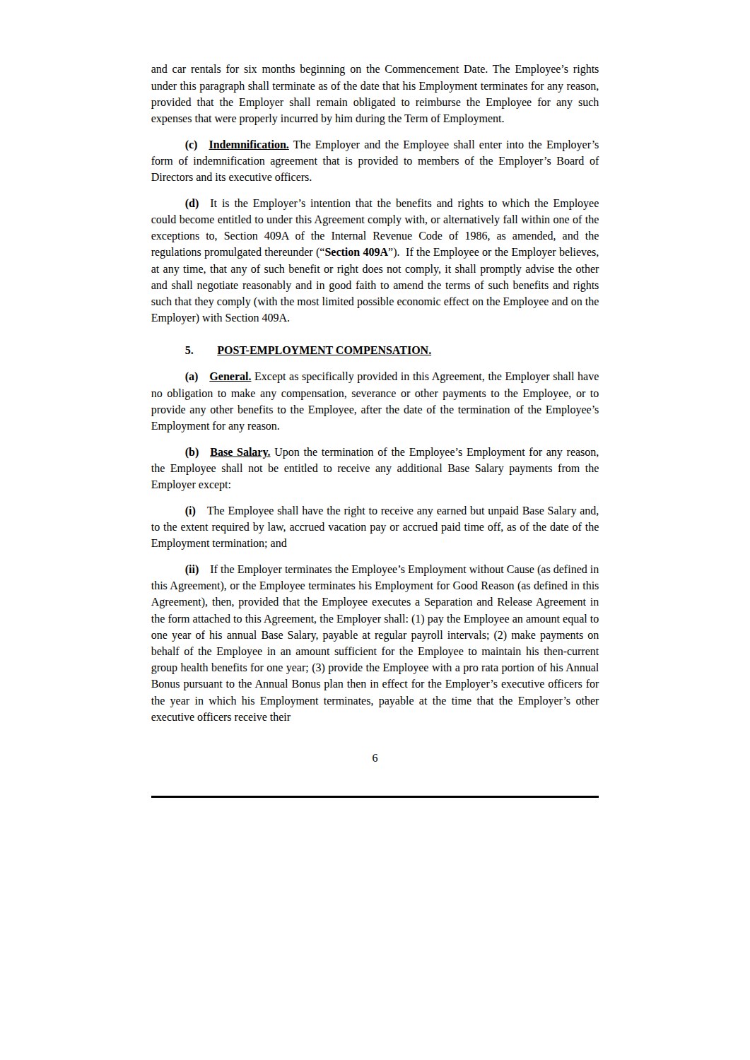and car rentals for six months beginning on the Commencement Date. The Employee’s rights under this paragraph shall terminate as of the date that his Employment terminates for any reason, provided that the Employer shall remain obligated to reimburse the Employee for any such expenses that were properly incurred by him during the Term of Employment.
(c) Indemnification. The Employer and the Employee shall enter into the Employer’s form of indemnification agreement that is provided to members of the Employer’s Board of Directors and its executive officers.
(d) It is the Employer’s intention that the benefits and rights to which the Employee could become entitled to under this Agreement comply with, or alternatively fall within one of the exceptions to, Section 409A of the Internal Revenue Code of 1986, as amended, and the regulations promulgated thereunder (“Section 409A”). If the Employee or the Employer believes, at any time, that any of such benefit or right does not comply, it shall promptly advise the other and shall negotiate reasonably and in good faith to amend the terms of such benefits and rights such that they comply (with the most limited possible economic effect on the Employee and on the Employer) with Section 409A.
5. POST-EMPLOYMENT COMPENSATION.
(a) General. Except as specifically provided in this Agreement, the Employer shall have no obligation to make any compensation, severance or other payments to the Employee, or to provide any other benefits to the Employee, after the date of the termination of the Employee’s Employment for any reason.
(b) Base Salary. Upon the termination of the Employee’s Employment for any reason, the Employee shall not be entitled to receive any additional Base Salary payments from the Employer except:
(i) The Employee shall have the right to receive any earned but unpaid Base Salary and, to the extent required by law, accrued vacation pay or accrued paid time off, as of the date of the Employment termination; and
(ii) If the Employer terminates the Employee’s Employment without Cause (as defined in this Agreement), or the Employee terminates his Employment for Good Reason (as defined in this Agreement), then, provided that the Employee executes a Separation and Release Agreement in the form attached to this Agreement, the Employer shall: (1) pay the Employee an amount equal to one year of his annual Base Salary, payable at regular payroll intervals; (2) make payments on behalf of the Employee in an amount sufficient for the Employee to maintain his then-current group health benefits for one year; (3) provide the Employee with a pro rata portion of his Annual Bonus pursuant to the Annual Bonus plan then in effect for the Employer’s executive officers for the year in which his Employment terminates, payable at the time that the Employer’s other executive officers receive their
6